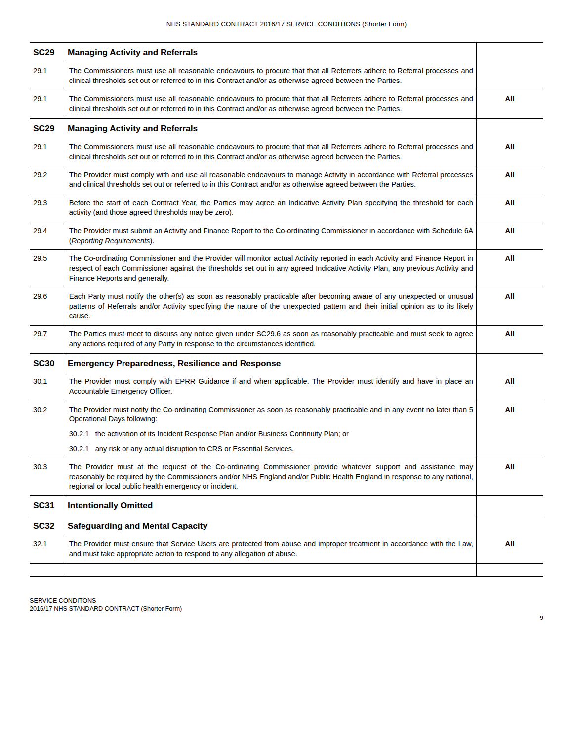NHS STANDARD CONTRACT 2016/17 SERVICE CONDITIONS (Shorter Form)
| SC29 Managing Activity and Referrals | |
| 29.1 | The Commissioners must use all reasonable endeavours to procure that that all Referrers adhere to Referral processes and clinical thresholds set out or referred to in this Contract and/or as otherwise agreed between the Parties. |
| 29.1 | The Commissioners must use all reasonable endeavours to procure that that all Referrers adhere to Referral processes and clinical thresholds set out or referred to in this Contract and/or as otherwise agreed between the Parties. | All |
| SC29 Managing Activity and Referrals | |
| 29.1 | The Commissioners must use all reasonable endeavours to procure that that all Referrers adhere to Referral processes and clinical thresholds set out or referred to in this Contract and/or as otherwise agreed between the Parties. | All |
| 29.2 | The Provider must comply with and use all reasonable endeavours to manage Activity in accordance with Referral processes and clinical thresholds set out or referred to in this Contract and/or as otherwise agreed between the Parties. | All |
| 29.3 | Before the start of each Contract Year, the Parties may agree an Indicative Activity Plan specifying the threshold for each activity (and those agreed thresholds may be zero). | All |
| 29.4 | The Provider must submit an Activity and Finance Report to the Co-ordinating Commissioner in accordance with Schedule 6A ( Reporting Requirements ). | All |
| 29.5 | The Co-ordinating Commissioner and the Provider will monitor actual Activity reported in each Activity and Finance Report in respect of each Commissioner against the thresholds set out in any agreed Indicative Activity Plan, any previous Activity and Finance Reports and generally. | All |
| 29.6 | Each Party must notify the other(s) as soon as reasonably practicable after becoming aware of any unexpected or unusual patterns of Referrals and/or Activity specifying the nature of the unexpected pattern and their initial opinion as to its likely cause. | All |
| 29.7 | The Parties must meet to discuss any notice given under SC29.6 as soon as reasonably practicable and must seek to agree any actions required of any Party in response to the circumstances identified. | All |
| SC30 Emergency Preparedness, Resilience and Response | |
| 30.1 | The Provider must comply with EPRR Guidance if and when applicable. The Provider must identify and have in place an Accountable Emergency Officer. | All |
| 30.2 | The Provider must notify the Co-ordinating Commissioner as soon as reasonably practicable and in any event no later than 5 Operational Days following: 30.2.1 the activation of its Incident Response Plan and/or Business Continuity Plan; or 30.2.1 any risk or any actual disruption to CRS or Essential Services. | All |
| 30.3 | The Provider must at the request of the Co-ordinating Commissioner provide whatever support and assistance may reasonably be required by the Commissioners and/or NHS England and/or Public Health England in response to any national, regional or local public health emergency or incident. | All |
| SC31 Intentionally Omitted | |
| SC32 Safeguarding and Mental Capacity | |
| 32.1 | The Provider must ensure that Service Users are protected from abuse and improper treatment in accordance with the Law, and must take appropriate action to respond to any allegation of abuse. | All |
SERVICE CONDITONS
2016/17 NHS STANDARD CONTRACT (Shorter Form)
9